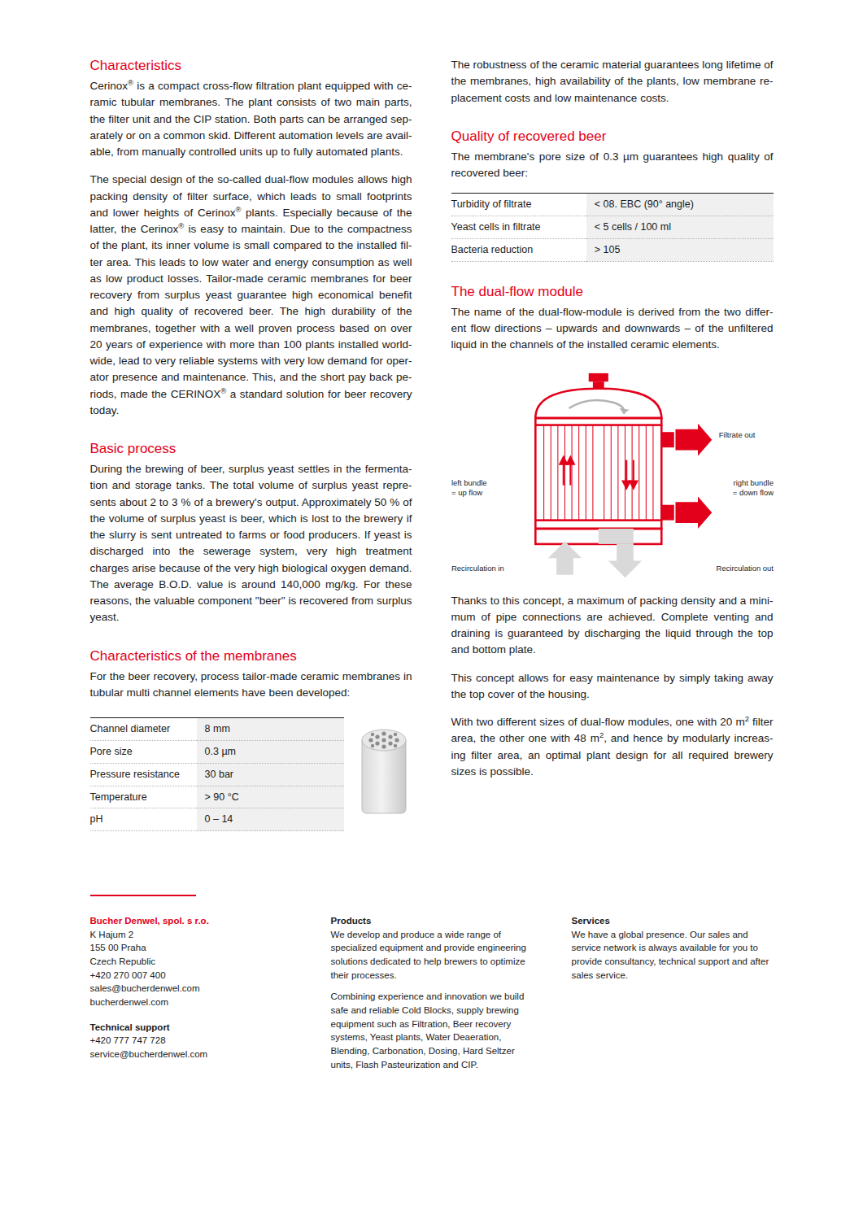Characteristics
Cerinox® is a compact cross-flow filtration plant equipped with ceramic tubular membranes. The plant consists of two main parts, the filter unit and the CIP station. Both parts can be arranged separately or on a common skid. Different automation levels are available, from manually controlled units up to fully automated plants.
The special design of the so-called dual-flow modules allows high packing density of filter surface, which leads to small footprints and lower heights of Cerinox® plants. Especially because of the latter, the Cerinox® is easy to maintain. Due to the compactness of the plant, its inner volume is small compared to the installed filter area. This leads to low water and energy consumption as well as low product losses. Tailor-made ceramic membranes for beer recovery from surplus yeast guarantee high economical benefit and high quality of recovered beer. The high durability of the membranes, together with a well proven process based on over 20 years of experience with more than 100 plants installed worldwide, lead to very reliable systems with very low demand for operator presence and maintenance. This, and the short pay back periods, made the CERINOX® a standard solution for beer recovery today.
Basic process
During the brewing of beer, surplus yeast settles in the fermentation and storage tanks. The total volume of surplus yeast represents about 2 to 3 % of a brewery's output. Approximately 50 % of the volume of surplus yeast is beer, which is lost to the brewery if the slurry is sent untreated to farms or food producers. If yeast is discharged into the sewerage system, very high treatment charges arise because of the very high biological oxygen demand. The average B.O.D. value is around 140,000 mg/kg. For these reasons, the valuable component "beer" is recovered from surplus yeast.
Characteristics of the membranes
For the beer recovery, process tailor-made ceramic membranes in tubular multi channel elements have been developed:
| Channel diameter | 8 mm |
| Pore size | 0.3 µm |
| Pressure resistance | 30 bar |
| Temperature | > 90 °C |
| pH | 0 – 14 |
The robustness of the ceramic material guarantees long lifetime of the membranes, high availability of the plants, low membrane replacement costs and low maintenance costs.
Quality of recovered beer
The membrane's pore size of 0.3 µm guarantees high quality of recovered beer:
| Turbidity of filtrate | < 08. EBC (90° angle) |
| Yeast cells in filtrate | < 5 cells / 100 ml |
| Bacteria reduction | > 105 |
The dual-flow module
The name of the dual-flow-module is derived from the two different flow directions – upwards and downwards – of the unfiltered liquid in the channels of the installed ceramic elements.
Filtrate out left bundle = up flow right bundle = down flow Recirculation in Recirculation out
Thanks to this concept, a maximum of packing density and a minimum of pipe connections are achieved. Complete venting and draining is guaranteed by discharging the liquid through the top and bottom plate.
This concept allows for easy maintenance by simply taking away the top cover of the housing.
With two different sizes of dual-flow modules, one with 20 m2 filter area, the other one with 48 m2, and hence by modularly increasing filter area, an optimal plant design for all required brewery sizes is possible.
Bucher Denwel, spol. s r.o.
K Hajum 2
155 00 Praha
Czech Republic
+420 270 007 400
sales@bucherdenwel.com
bucherdenwel.com
Technical support
+420 777 747 728
service@bucherdenwel.com
Products
We develop and produce a wide range of specialized equipment and provide engineering solutions dedicated to help brewers to optimize their processes.
Combining experience and innovation we build safe and reliable Cold Blocks, supply brewing equipment such as Filtration, Beer recovery systems, Yeast plants, Water Deaeration, Blending, Carbonation, Dosing, Hard Seltzer units, Flash Pasteurization and CIP.
Services
We have a global presence. Our sales and service network is always available for you to provide consultancy, technical support and after sales service.